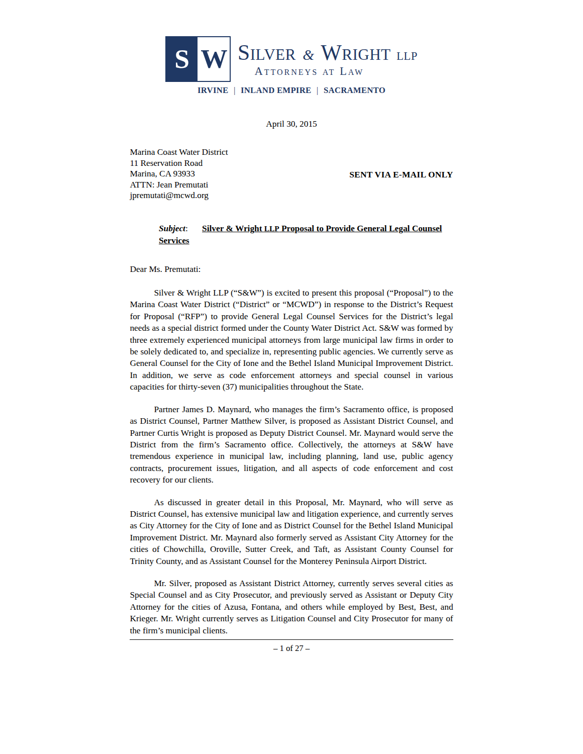S
W
Silver & Wright LLP
Attorneys at Law
IRVINE | INLAND EMPIRE | SACRAMENTO
April 30, 2015
Marina Coast Water District
11 Reservation Road
Marina, CA 93933
ATTN: Jean Premutati
jpremutati@mcwd.org
SENT VIA E-MAIL ONLY
Subject: Silver & Wright LLP Proposal to Provide General Legal Counsel Services
Dear Ms. Premutati:
Silver & Wright LLP (“S&W”) is excited to present this proposal (“Proposal”) to the Marina Coast Water District (“District” or “MCWD”) in response to the District’s Request for Proposal (“RFP”) to provide General Legal Counsel Services for the District’s legal needs as a special district formed under the County Water District Act. S&W was formed by three extremely experienced municipal attorneys from large municipal law firms in order to be solely dedicated to, and specialize in, representing public agencies. We currently serve as General Counsel for the City of Ione and the Bethel Island Municipal Improvement District. In addition, we serve as code enforcement attorneys and special counsel in various capacities for thirty-seven (37) municipalities throughout the State.
Partner James D. Maynard, who manages the firm’s Sacramento office, is proposed as District Counsel, Partner Matthew Silver, is proposed as Assistant District Counsel, and Partner Curtis Wright is proposed as Deputy District Counsel. Mr. Maynard would serve the District from the firm’s Sacramento office. Collectively, the attorneys at S&W have tremendous experience in municipal law, including planning, land use, public agency contracts, procurement issues, litigation, and all aspects of code enforcement and cost recovery for our clients.
As discussed in greater detail in this Proposal, Mr. Maynard, who will serve as District Counsel, has extensive municipal law and litigation experience, and currently serves as City Attorney for the City of Ione and as District Counsel for the Bethel Island Municipal Improvement District. Mr. Maynard also formerly served as Assistant City Attorney for the cities of Chowchilla, Oroville, Sutter Creek, and Taft, as Assistant County Counsel for Trinity County, and as Assistant Counsel for the Monterey Peninsula Airport District.
Mr. Silver, proposed as Assistant District Attorney, currently serves several cities as Special Counsel and as City Prosecutor, and previously served as Assistant or Deputy City Attorney for the cities of Azusa, Fontana, and others while employed by Best, Best, and Krieger. Mr. Wright currently serves as Litigation Counsel and City Prosecutor for many of the firm’s municipal clients.
– 1 of 27 –